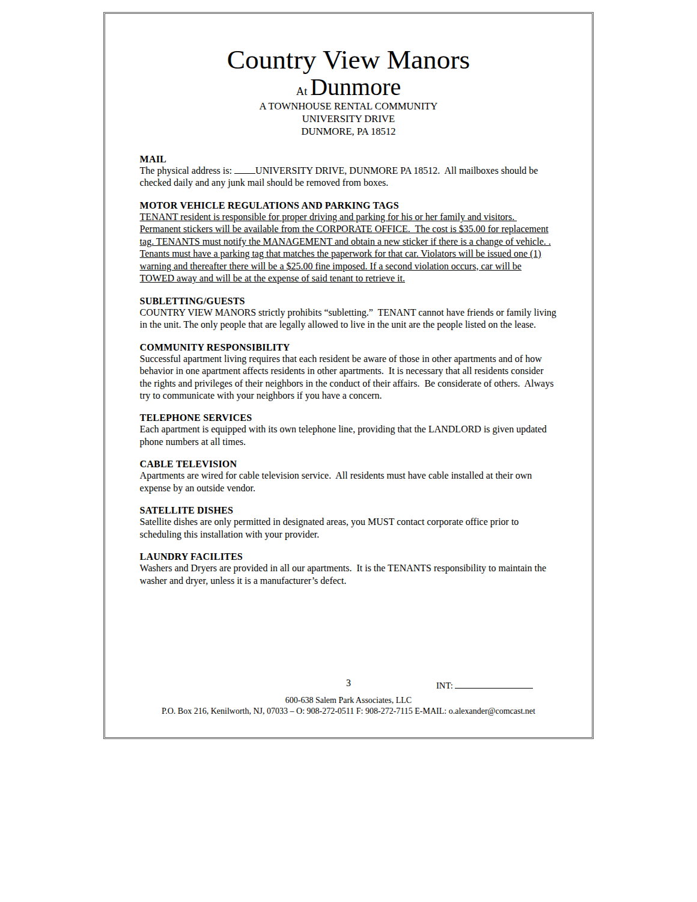Country View Manors
At Dunmore
A TOWNHOUSE RENTAL COMMUNITY
UNIVERSITY DRIVE
DUNMORE, PA 18512
MAIL
The physical address is: UNIVERSITY DRIVE, DUNMORE PA 18512. All mailboxes should be checked daily and any junk mail should be removed from boxes.
MOTOR VEHICLE REGULATIONS AND PARKING TAGS
TENANT resident is responsible for proper driving and parking for his or her family and visitors. Permanent stickers will be available from the CORPORATE OFFICE. The cost is $35.00 for replacement tag. TENANTS must notify the MANAGEMENT and obtain a new sticker if there is a change of vehicle. . Tenants must have a parking tag that matches the paperwork for that car. Violators will be issued one (1) warning and thereafter there will be a $25.00 fine imposed. If a second violation occurs, car will be TOWED away and will be at the expense of said tenant to retrieve it.
SUBLETTING/GUESTS
COUNTRY VIEW MANORS strictly prohibits “subletting.” TENANT cannot have friends or family living in the unit. The only people that are legally allowed to live in the unit are the people listed on the lease.
COMMUNITY RESPONSIBILITY
Successful apartment living requires that each resident be aware of those in other apartments and of how behavior in one apartment affects residents in other apartments. It is necessary that all residents consider the rights and privileges of their neighbors in the conduct of their affairs. Be considerate of others. Always try to communicate with your neighbors if you have a concern.
TELEPHONE SERVICES
Each apartment is equipped with its own telephone line, providing that the LANDLORD is given updated phone numbers at all times.
CABLE TELEVISION
Apartments are wired for cable television service. All residents must have cable installed at their own expense by an outside vendor.
SATELLITE DISHES
Satellite dishes are only permitted in designated areas, you MUST contact corporate office prior to scheduling this installation with your provider.
LAUNDRY FACILITES
Washers and Dryers are provided in all our apartments. It is the TENANTS responsibility to maintain the washer and dryer, unless it is a manufacturer’s defect.
3
INT:
600-638 Salem Park Associates, LLC
P.O. Box 216, Kenilworth, NJ, 07033 – O: 908-272-0511 F: 908-272-7115 E-MAIL: o.alexander@comcast.net